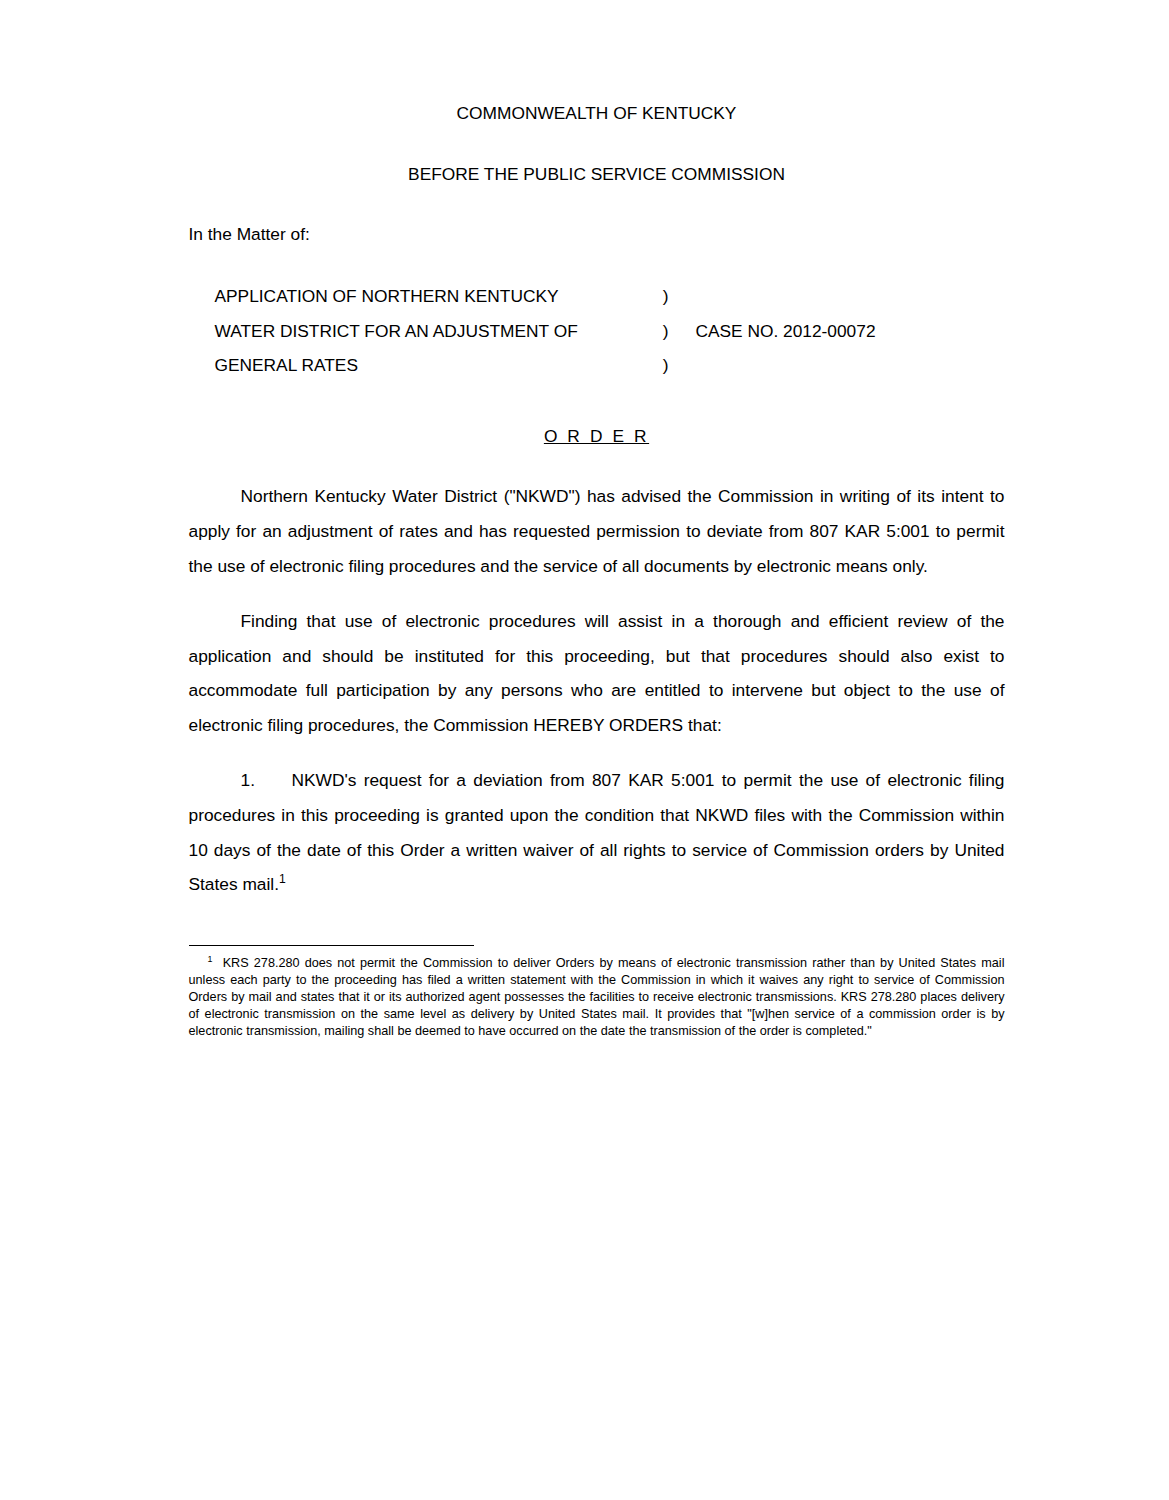COMMONWEALTH OF KENTUCKY
BEFORE THE PUBLIC SERVICE COMMISSION
In the Matter of:
| APPLICATION OF NORTHERN KENTUCKY WATER DISTRICT FOR AN ADJUSTMENT OF GENERAL RATES | ) ) ) | CASE NO. 2012-00072 |
O R D E R
Northern Kentucky Water District ("NKWD") has advised the Commission in writing of its intent to apply for an adjustment of rates and has requested permission to deviate from 807 KAR 5:001 to permit the use of electronic filing procedures and the service of all documents by electronic means only.
Finding that use of electronic procedures will assist in a thorough and efficient review of the application and should be instituted for this proceeding, but that procedures should also exist to accommodate full participation by any persons who are entitled to intervene but object to the use of electronic filing procedures, the Commission HEREBY ORDERS that:
1. NKWD's request for a deviation from 807 KAR 5:001 to permit the use of electronic filing procedures in this proceeding is granted upon the condition that NKWD files with the Commission within 10 days of the date of this Order a written waiver of all rights to service of Commission orders by United States mail.1
1 KRS 278.280 does not permit the Commission to deliver Orders by means of electronic transmission rather than by United States mail unless each party to the proceeding has filed a written statement with the Commission in which it waives any right to service of Commission Orders by mail and states that it or its authorized agent possesses the facilities to receive electronic transmissions. KRS 278.280 places delivery of electronic transmission on the same level as delivery by United States mail. It provides that "[w]hen service of a commission order is by electronic transmission, mailing shall be deemed to have occurred on the date the transmission of the order is completed."